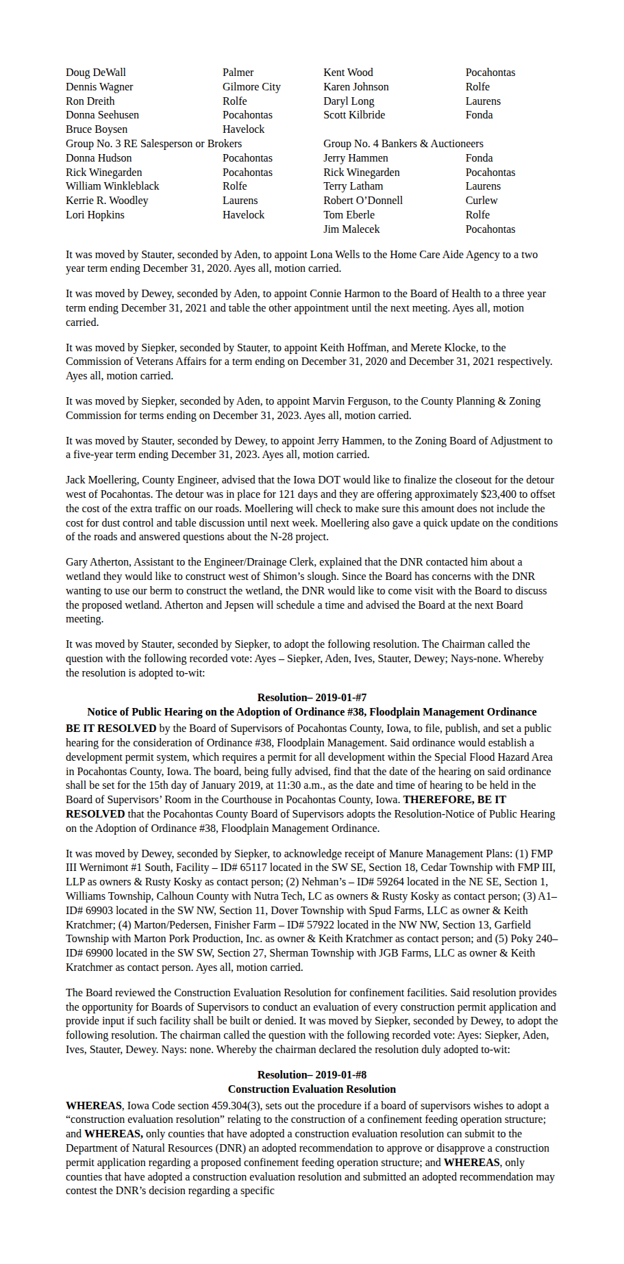| Doug DeWall | Palmer | Kent Wood | Pocahontas |
| Dennis Wagner | Gilmore City | Karen Johnson | Rolfe |
| Ron Dreith | Rolfe | Daryl Long | Laurens |
| Donna Seehusen | Pocahontas | Scott Kilbride | Fonda |
| Bruce Boysen | Havelock | | |
| Group No. 3 RE Salesperson or Brokers | Group No. 4 Bankers & Auctioneers |
| Donna Hudson | Pocahontas | Jerry Hammen | Fonda |
| Rick Winegarden | Pocahontas | Rick Winegarden | Pocahontas |
| William Winkleblack | Rolfe | Terry Latham | Laurens |
| Kerrie R. Woodley | Laurens | Robert O’Donnell | Curlew |
| Lori Hopkins | Havelock | Tom Eberle | Rolfe |
| | | Jim Malecek | Pocahontas |
It was moved by Stauter, seconded by Aden, to appoint Lona Wells to the Home Care Aide Agency to a two year term ending December 31, 2020. Ayes all, motion carried.
It was moved by Dewey, seconded by Aden, to appoint Connie Harmon to the Board of Health to a three year term ending December 31, 2021 and table the other appointment until the next meeting. Ayes all, motion carried.
It was moved by Siepker, seconded by Stauter, to appoint Keith Hoffman, and Merete Klocke, to the Commission of Veterans Affairs for a term ending on December 31, 2020 and December 31, 2021 respectively. Ayes all, motion carried.
It was moved by Siepker, seconded by Aden, to appoint Marvin Ferguson, to the County Planning & Zoning Commission for terms ending on December 31, 2023. Ayes all, motion carried.
It was moved by Stauter, seconded by Dewey, to appoint Jerry Hammen, to the Zoning Board of Adjustment to a five-year term ending December 31, 2023. Ayes all, motion carried.
Jack Moellering, County Engineer, advised that the Iowa DOT would like to finalize the closeout for the detour west of Pocahontas. The detour was in place for 121 days and they are offering approximately $23,400 to offset the cost of the extra traffic on our roads. Moellering will check to make sure this amount does not include the cost for dust control and table discussion until next week. Moellering also gave a quick update on the conditions of the roads and answered questions about the N-28 project.
Gary Atherton, Assistant to the Engineer/Drainage Clerk, explained that the DNR contacted him about a wetland they would like to construct west of Shimon’s slough. Since the Board has concerns with the DNR wanting to use our berm to construct the wetland, the DNR would like to come visit with the Board to discuss the proposed wetland. Atherton and Jepsen will schedule a time and advised the Board at the next Board meeting.
It was moved by Stauter, seconded by Siepker, to adopt the following resolution. The Chairman called the question with the following recorded vote: Ayes – Siepker, Aden, Ives, Stauter, Dewey; Nays-none. Whereby the resolution is adopted to-wit:
Resolution– 2019-01-#7
Notice of Public Hearing on the Adoption of Ordinance #38, Floodplain Management Ordinance
BE IT RESOLVED by the Board of Supervisors of Pocahontas County, Iowa, to file, publish, and set a public hearing for the consideration of Ordinance #38, Floodplain Management. Said ordinance would establish a development permit system, which requires a permit for all development within the Special Flood Hazard Area in Pocahontas County, Iowa. The board, being fully advised, find that the date of the hearing on said ordinance shall be set for the 15th day of January 2019, at 11:30 a.m., as the date and time of hearing to be held in the Board of Supervisors’ Room in the Courthouse in Pocahontas County, Iowa. THEREFORE, BE IT RESOLVED that the Pocahontas County Board of Supervisors adopts the Resolution-Notice of Public Hearing on the Adoption of Ordinance #38, Floodplain Management Ordinance.
It was moved by Dewey, seconded by Siepker, to acknowledge receipt of Manure Management Plans: (1) FMP III Wernimont #1 South, Facility – ID# 65117 located in the SW SE, Section 18, Cedar Township with FMP III, LLP as owners & Rusty Kosky as contact person; (2) Nehman’s – ID# 59264 located in the NE SE, Section 1, Williams Township, Calhoun County with Nutra Tech, LC as owners & Rusty Kosky as contact person; (3) A1– ID# 69903 located in the SW NW, Section 11, Dover Township with Spud Farms, LLC as owner & Keith Kratchmer; (4) Marton/Pedersen, Finisher Farm – ID# 57922 located in the NW NW, Section 13, Garfield Township with Marton Pork Production, Inc. as owner & Keith Kratchmer as contact person; and (5) Poky 240– ID# 69900 located in the SW SW, Section 27, Sherman Township with JGB Farms, LLC as owner & Keith Kratchmer as contact person. Ayes all, motion carried.
The Board reviewed the Construction Evaluation Resolution for confinement facilities. Said resolution provides the opportunity for Boards of Supervisors to conduct an evaluation of every construction permit application and provide input if such facility shall be built or denied. It was moved by Siepker, seconded by Dewey, to adopt the following resolution. The chairman called the question with the following recorded vote: Ayes: Siepker, Aden, Ives, Stauter, Dewey. Nays: none. Whereby the chairman declared the resolution duly adopted to-wit:
Resolution– 2019-01-#8
Construction Evaluation Resolution
WHEREAS, Iowa Code section 459.304(3), sets out the procedure if a board of supervisors wishes to adopt a “construction evaluation resolution” relating to the construction of a confinement feeding operation structure; and WHEREAS, only counties that have adopted a construction evaluation resolution can submit to the Department of Natural Resources (DNR) an adopted recommendation to approve or disapprove a construction permit application regarding a proposed confinement feeding operation structure; and WHEREAS, only counties that have adopted a construction evaluation resolution and submitted an adopted recommendation may contest the DNR’s decision regarding a specific